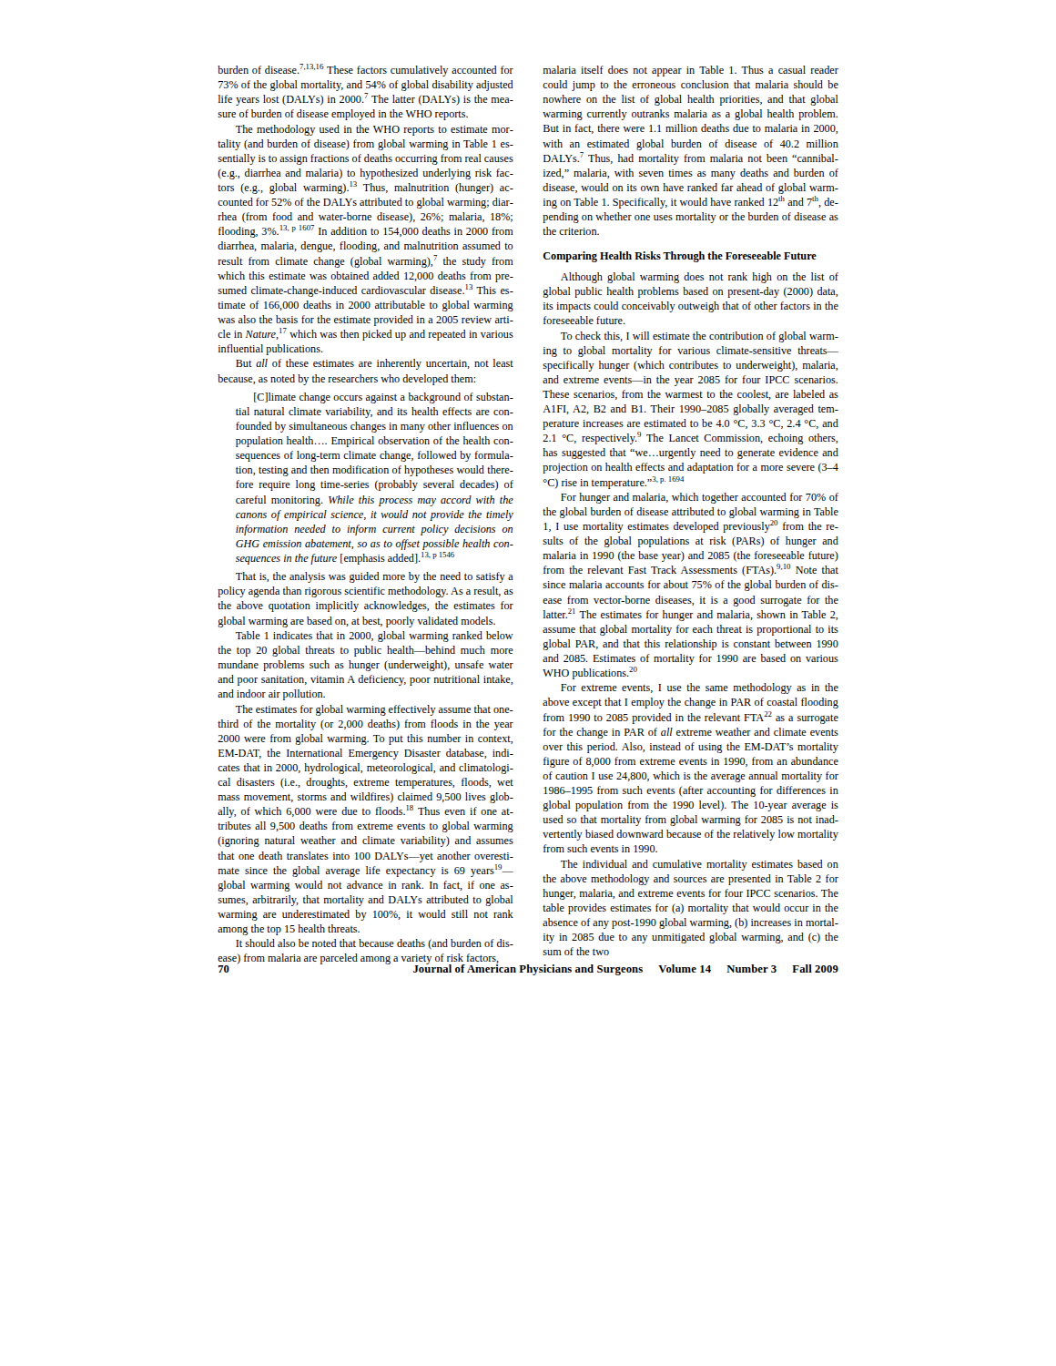burden of disease.7,13,16 These factors cumulatively accounted for 73% of the global mortality, and 54% of global disability adjusted life years lost (DALYs) in 2000.7 The latter (DALYs) is the measure of burden of disease employed in the WHO reports.
The methodology used in the WHO reports to estimate mortality (and burden of disease) from global warming in Table 1 essentially is to assign fractions of deaths occurring from real causes (e.g., diarrhea and malaria) to hypothesized underlying risk factors (e.g., global warming).13 Thus, malnutrition (hunger) accounted for 52% of the DALYs attributed to global warming; diarrhea (from food and water-borne disease), 26%; malaria, 18%; flooding, 3%.13, p 1607 In addition to 154,000 deaths in 2000 from diarrhea, malaria, dengue, flooding, and malnutrition assumed to result from climate change (global warming),7 the study from which this estimate was obtained added 12,000 deaths from presumed climate-change-induced cardiovascular disease.13 This estimate of 166,000 deaths in 2000 attributable to global warming was also the basis for the estimate provided in a 2005 review article in Nature,17 which was then picked up and repeated in various influential publications.
But all of these estimates are inherently uncertain, not least because, as noted by the researchers who developed them:
[C]limate change occurs against a background of substantial natural climate variability, and its health effects are confounded by simultaneous changes in many other influences on population health…. Empirical observation of the health consequences of long-term climate change, followed by formulation, testing and then modification of hypotheses would therefore require long time-series (probably several decades) of careful monitoring. While this process may accord with the canons of empirical science, it would not provide the timely information needed to inform current policy decisions on GHG emission abatement, so as to offset possible health consequences in the future [emphasis added].13, p 1546
That is, the analysis was guided more by the need to satisfy a policy agenda than rigorous scientific methodology. As a result, as the above quotation implicitly acknowledges, the estimates for global warming are based on, at best, poorly validated models.
Table 1 indicates that in 2000, global warming ranked below the top 20 global threats to public health—behind much more mundane problems such as hunger (underweight), unsafe water and poor sanitation, vitamin A deficiency, poor nutritional intake, and indoor air pollution.
The estimates for global warming effectively assume that one-third of the mortality (or 2,000 deaths) from floods in the year 2000 were from global warming. To put this number in context, EM-DAT, the International Emergency Disaster database, indicates that in 2000, hydrological, meteorological, and climatological disasters (i.e., droughts, extreme temperatures, floods, wet mass movement, storms and wildfires) claimed 9,500 lives globally, of which 6,000 were due to floods.18 Thus even if one attributes all 9,500 deaths from extreme events to global warming (ignoring natural weather and climate variability) and assumes that one death translates into 100 DALYs—yet another overestimate since the global average life expectancy is 69 years19—global warming would not advance in rank. In fact, if one assumes, arbitrarily, that mortality and DALYs attributed to global warming are underestimated by 100%, it would still not rank among the top 15 health threats.
It should also be noted that because deaths (and burden of disease) from malaria are parceled among a variety of risk factors,
malaria itself does not appear in Table 1. Thus a casual reader could jump to the erroneous conclusion that malaria should be nowhere on the list of global health priorities, and that global warming currently outranks malaria as a global health problem. But in fact, there were 1.1 million deaths due to malaria in 2000, with an estimated global burden of disease of 40.2 million DALYs.7 Thus, had mortality from malaria not been “cannibalized,” malaria, with seven times as many deaths and burden of disease, would on its own have ranked far ahead of global warming on Table 1. Specifically, it would have ranked 12th and 7th, depending on whether one uses mortality or the burden of disease as the criterion.
Comparing Health Risks Through the Foreseeable Future
Although global warming does not rank high on the list of global public health problems based on present-day (2000) data, its impacts could conceivably outweigh that of other factors in the foreseeable future.
To check this, I will estimate the contribution of global warming to global mortality for various climate-sensitive threats—specifically hunger (which contributes to underweight), malaria, and extreme events—in the year 2085 for four IPCC scenarios. These scenarios, from the warmest to the coolest, are labeled as A1FI, A2, B2 and B1. Their 1990–2085 globally averaged temperature increases are estimated to be 4.0 °C, 3.3 °C, 2.4 °C, and 2.1 °C, respectively.9 The Lancet Commission, echoing others, has suggested that “we…urgently need to generate evidence and projection on health effects and adaptation for a more severe (3–4 °C) rise in temperature.”3, p. 1694
For hunger and malaria, which together accounted for 70% of the global burden of disease attributed to global warming in Table 1, I use mortality estimates developed previously20 from the results of the global populations at risk (PARs) of hunger and malaria in 1990 (the base year) and 2085 (the foreseeable future) from the relevant Fast Track Assessments (FTAs).9,10 Note that since malaria accounts for about 75% of the global burden of disease from vector-borne diseases, it is a good surrogate for the latter.21 The estimates for hunger and malaria, shown in Table 2, assume that global mortality for each threat is proportional to its global PAR, and that this relationship is constant between 1990 and 2085. Estimates of mortality for 1990 are based on various WHO publications.20
For extreme events, I use the same methodology as in the above except that I employ the change in PAR of coastal flooding from 1990 to 2085 provided in the relevant FTA22 as a surrogate for the change in PAR of all extreme weather and climate events over this period. Also, instead of using the EM-DAT’s mortality figure of 8,000 from extreme events in 1990, from an abundance of caution I use 24,800, which is the average annual mortality for 1986–1995 from such events (after accounting for differences in global population from the 1990 level). The 10-year average is used so that mortality from global warming for 2085 is not inadvertently biased downward because of the relatively low mortality from such events in 1990.
The individual and cumulative mortality estimates based on the above methodology and sources are presented in Table 2 for hunger, malaria, and extreme events for four IPCC scenarios. The table provides estimates for (a) mortality that would occur in the absence of any post-1990 global warming, (b) increases in mortality in 2085 due to any unmitigated global warming, and (c) the sum of the two
70
Journal of American Physicians and Surgeons Volume 14 Number 3 Fall 2009